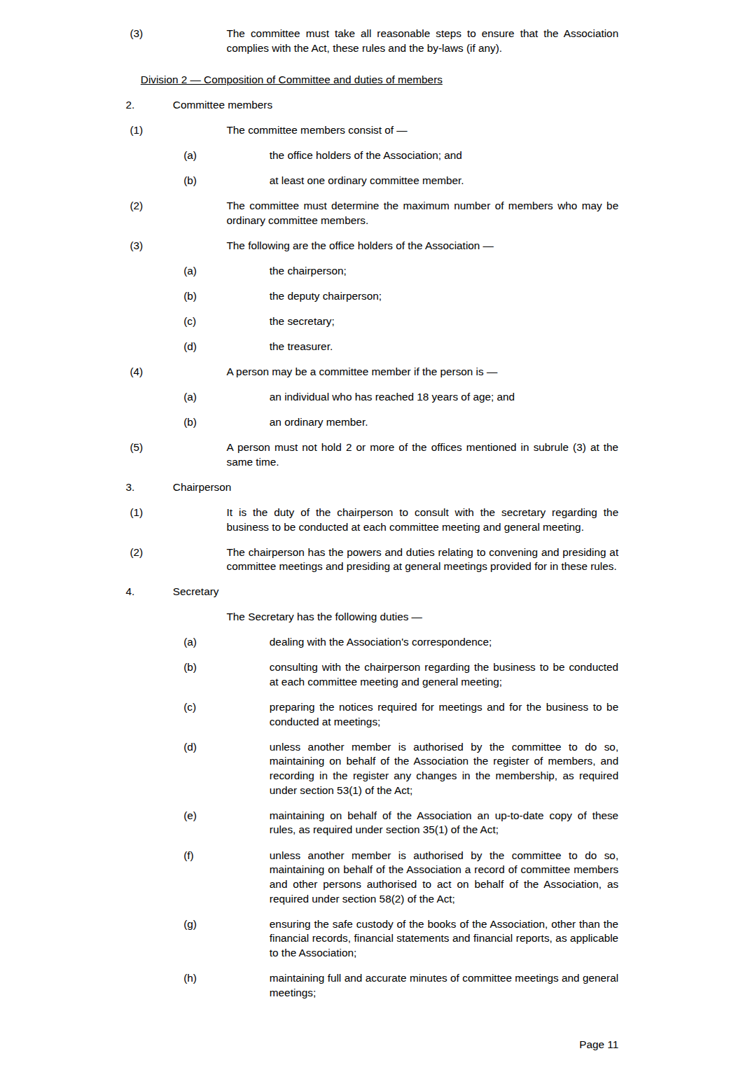(3) The committee must take all reasonable steps to ensure that the Association complies with the Act, these rules and the by-laws (if any).
Division 2 — Composition of Committee and duties of members
2. Committee members
(1) The committee members consist of —
(a) the office holders of the Association; and
(b) at least one ordinary committee member.
(2) The committee must determine the maximum number of members who may be ordinary committee members.
(3) The following are the office holders of the Association —
(a) the chairperson;
(b) the deputy chairperson;
(c) the secretary;
(d) the treasurer.
(4) A person may be a committee member if the person is —
(a) an individual who has reached 18 years of age; and
(b) an ordinary member.
(5) A person must not hold 2 or more of the offices mentioned in subrule (3) at the same time.
3. Chairperson
(1) It is the duty of the chairperson to consult with the secretary regarding the business to be conducted at each committee meeting and general meeting.
(2) The chairperson has the powers and duties relating to convening and presiding at committee meetings and presiding at general meetings provided for in these rules.
4. Secretary
The Secretary has the following duties —
(a) dealing with the Association's correspondence;
(b) consulting with the chairperson regarding the business to be conducted at each committee meeting and general meeting;
(c) preparing the notices required for meetings and for the business to be conducted at meetings;
(d) unless another member is authorised by the committee to do so, maintaining on behalf of the Association the register of members, and recording in the register any changes in the membership, as required under section 53(1) of the Act;
(e) maintaining on behalf of the Association an up-to-date copy of these rules, as required under section 35(1) of the Act;
(f) unless another member is authorised by the committee to do so, maintaining on behalf of the Association a record of committee members and other persons authorised to act on behalf of the Association, as required under section 58(2) of the Act;
(g) ensuring the safe custody of the books of the Association, other than the financial records, financial statements and financial reports, as applicable to the Association;
(h) maintaining full and accurate minutes of committee meetings and general meetings;
Page 11